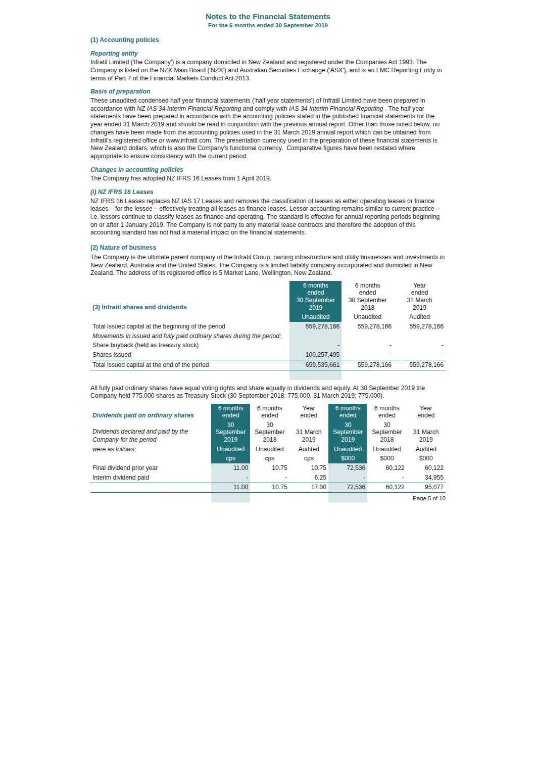Notes to the Financial Statements
For the 6 months ended 30 September 2019
(1) Accounting policies
Reporting entity
Infratil Limited ('the Company') is a company domiciled in New Zealand and registered under the Companies Act 1993. The Company is listed on the NZX Main Board ('NZX') and Australian Securities Exchange ('ASX'), and is an FMC Reporting Entity in terms of Part 7 of the Financial Markets Conduct Act 2013.
Basis of preparation
These unaudited condensed half year financial statements ('half year statements') of Infratil Limited have been prepared in accordance with NZ IAS 34 Interim Financial Reporting and comply with IAS 34 Interim Financial Reporting . The half year statements have been prepared in accordance with the accounting policies stated in the published financial statements for the year ended 31 March 2019 and should be read in conjunction with the previous annual report. Other than those noted below, no changes have been made from the accounting policies used in the 31 March 2019 annual report which can be obtained from Infratil's registered office or www.infratil.com. The presentation currency used in the preparation of these financial statements is New Zealand dollars, which is also the Company's functional currency. Comparative figures have been restated where appropriate to ensure consistency with the current period.
Changes in accounting policies
The Company has adopted NZ IFRS 16 Leases from 1 April 2019.
(i) NZ IFRS 16 Leases
NZ IFRS 16 Leases replaces NZ IAS 17 Leases and removes the classification of leases as either operating leases or finance leases – for the lessee – effectively treating all leases as finance leases. Lessor accounting remains similar to current practice – i.e. lessors continue to classify leases as finance and operating. The standard is effective for annual reporting periods beginning on or after 1 January 2019. The Company is not party to any material lease contracts and therefore the adoption of this accounting standard has not had a material impact on the financial statements.
(2) Nature of business
The Company is the ultimate parent company of the Infratil Group, owning infrastructure and utility businesses and investments in New Zealand, Australia and the United States. The Company is a limited liability company incorporated and domiciled in New Zealand. The address of its registered office is 5 Market Lane, Wellington, New Zealand.
| (3) Infratil shares and dividends | 6 months ended 30 September 2019 | 6 months ended 30 September 2018 | Year ended 31 March 2019 |
| --- | --- | --- | --- |
| | Unaudited | Unaudited | Audited |
| Total issued capital at the beginning of the period | 559,278,166 | 559,278,166 | 559,278,166 |
| Movements in issued and fully paid ordinary shares during the period: | | | |
| Share buyback (held as treasury stock) | - | - | - |
| Shares issued | 100,257,495 | - | - |
| Total issued capital at the end of the period | 659,535,661 | 559,278,166 | 559,278,166 |
All fully paid ordinary shares have equal voting rights and share equally in dividends and equity. At 30 September 2019 the Company held 775,000 shares as Treasury Stock (30 September 2018: 775,000, 31 March 2019: 775,000).
| Dividends paid on ordinary shares | 6 months ended | 6 months ended | Year ended | 6 months ended | 6 months ended | Year ended |
| --- | --- | --- | --- | --- | --- | --- |
| Dividends declared and paid by the Company for the period | 30 September 2019 | 30 September 2018 | 31 March 2019 | 30 September 2019 | 30 September 2018 | 31 March 2019 |
| were as follows: | Unaudited | Unaudited | Audited | Unaudited | Unaudited | Audited |
| | cps | cps | cps | $000 | $000 | $000 |
| Final dividend prior year | 11.00 | 10.75 | 10.75 | 72,536 | 60,122 | 60,122 |
| Interim dividend paid | - | - | 6.25 | - | - | 34,955 |
| | 11.00 | 10.75 | 17.00 | 72,536 | 60,122 | 95,077 |
Page 5 of 10